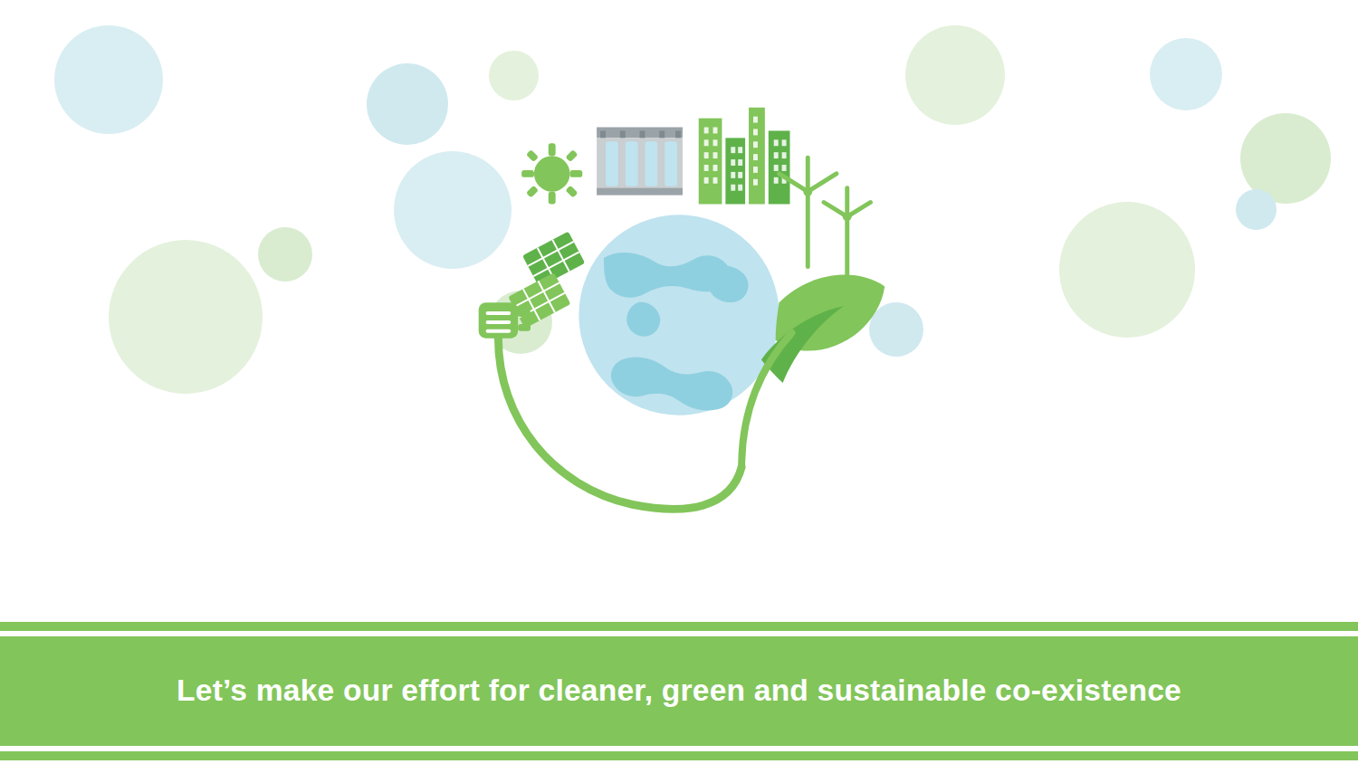Green Earth with renewable energy sources
Let’s make our effort for cleaner, green and sustainable co-existence